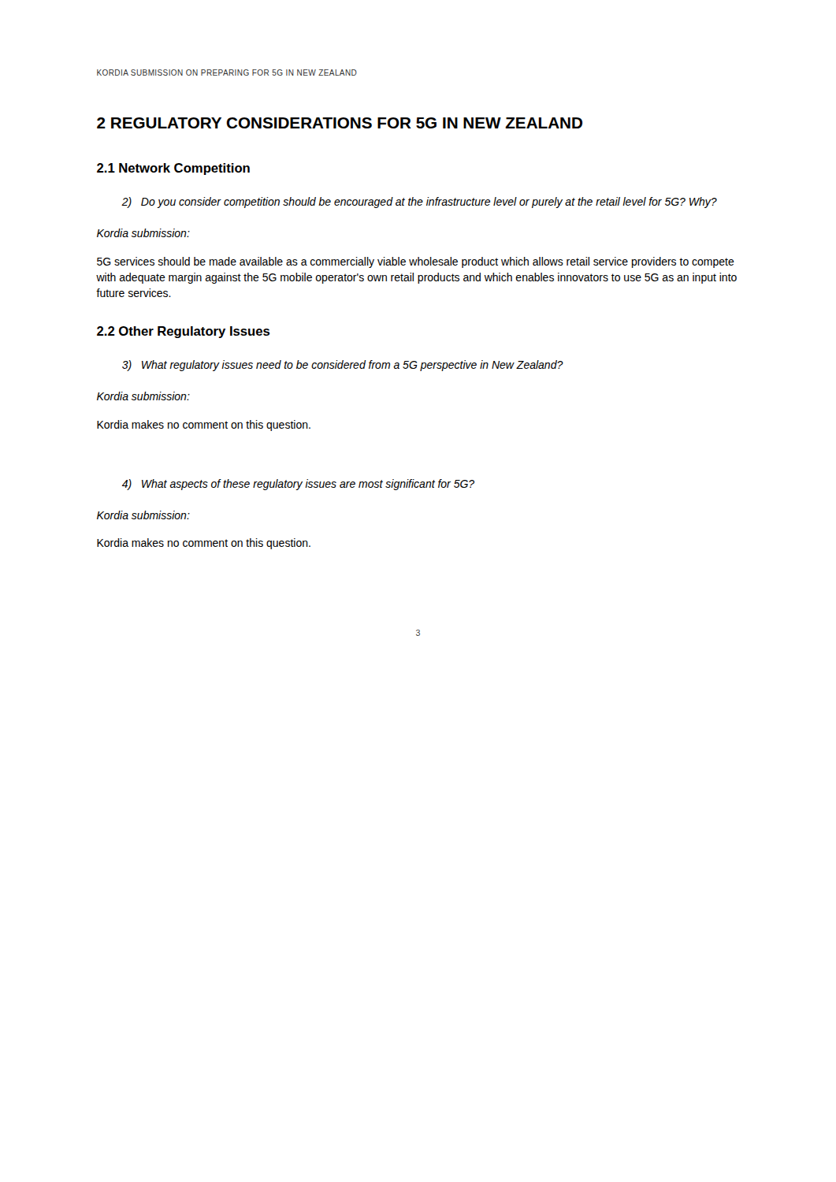Kordia submission on preparing for 5G in New Zealand
2 REGULATORY CONSIDERATIONS FOR 5G IN NEW ZEALAND
2.1 Network Competition
2) Do you consider competition should be encouraged at the infrastructure level or purely at the retail level for 5G? Why?
Kordia submission:
5G services should be made available as a commercially viable wholesale product which allows retail service providers to compete with adequate margin against the 5G mobile operator's own retail products and which enables innovators to use 5G as an input into future services.
2.2 Other Regulatory Issues
3) What regulatory issues need to be considered from a 5G perspective in New Zealand?
Kordia submission:
Kordia makes no comment on this question.
4) What aspects of these regulatory issues are most significant for 5G?
Kordia submission:
Kordia makes no comment on this question.
3